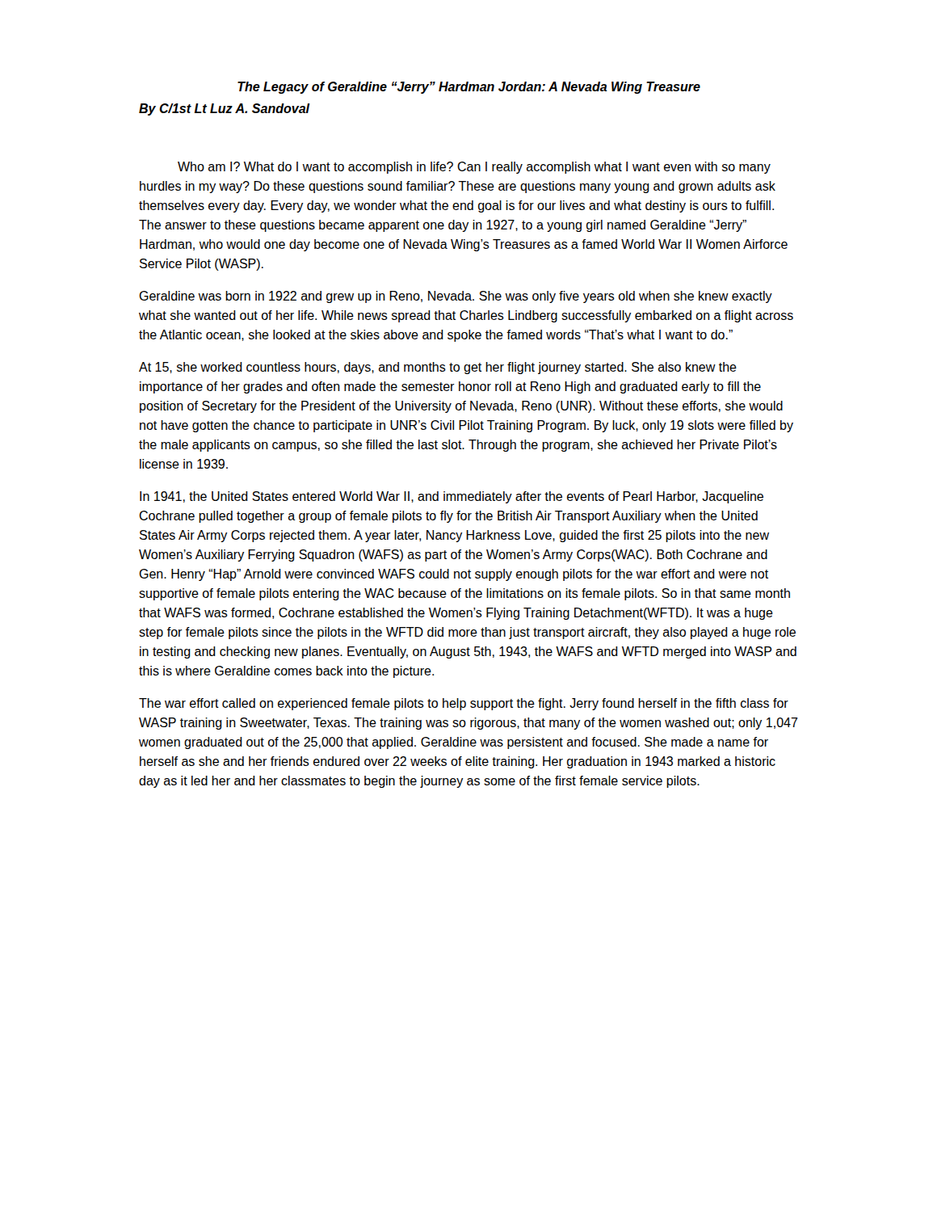The Legacy of Geraldine “Jerry” Hardman Jordan: A Nevada Wing Treasure
By C/1st Lt Luz A. Sandoval
Who am I? What do I want to accomplish in life? Can I really accomplish what I want even with so many hurdles in my way? Do these questions sound familiar? These are questions many young and grown adults ask themselves every day. Every day, we wonder what the end goal is for our lives and what destiny is ours to fulfill. The answer to these questions became apparent one day in 1927, to a young girl named Geraldine “Jerry” Hardman, who would one day become one of Nevada Wing’s Treasures as a famed World War II Women Airforce Service Pilot (WASP).
Geraldine was born in 1922 and grew up in Reno, Nevada. She was only five years old when she knew exactly what she wanted out of her life. While news spread that Charles Lindberg successfully embarked on a flight across the Atlantic ocean, she looked at the skies above and spoke the famed words “That’s what I want to do.”
At 15, she worked countless hours, days, and months to get her flight journey started. She also knew the importance of her grades and often made the semester honor roll at Reno High and graduated early to fill the position of Secretary for the President of the University of Nevada, Reno (UNR). Without these efforts, she would not have gotten the chance to participate in UNR’s Civil Pilot Training Program. By luck, only 19 slots were filled by the male applicants on campus, so she filled the last slot. Through the program, she achieved her Private Pilot’s license in 1939.
In 1941, the United States entered World War II, and immediately after the events of Pearl Harbor, Jacqueline Cochrane pulled together a group of female pilots to fly for the British Air Transport Auxiliary when the United States Air Army Corps rejected them. A year later, Nancy Harkness Love, guided the first 25 pilots into the new Women’s Auxiliary Ferrying Squadron (WAFS) as part of the Women’s Army Corps(WAC). Both Cochrane and Gen. Henry “Hap” Arnold were convinced WAFS could not supply enough pilots for the war effort and were not supportive of female pilots entering the WAC because of the limitations on its female pilots. So in that same month that WAFS was formed, Cochrane established the Women’s Flying Training Detachment(WFTD). It was a huge step for female pilots since the pilots in the WFTD did more than just transport aircraft, they also played a huge role in testing and checking new planes. Eventually, on August 5th, 1943, the WAFS and WFTD merged into WASP and this is where Geraldine comes back into the picture.
The war effort called on experienced female pilots to help support the fight. Jerry found herself in the fifth class for WASP training in Sweetwater, Texas. The training was so rigorous, that many of the women washed out; only 1,047 women graduated out of the 25,000 that applied. Geraldine was persistent and focused. She made a name for herself as she and her friends endured over 22 weeks of elite training. Her graduation in 1943 marked a historic day as it led her and her classmates to begin the journey as some of the first female service pilots.